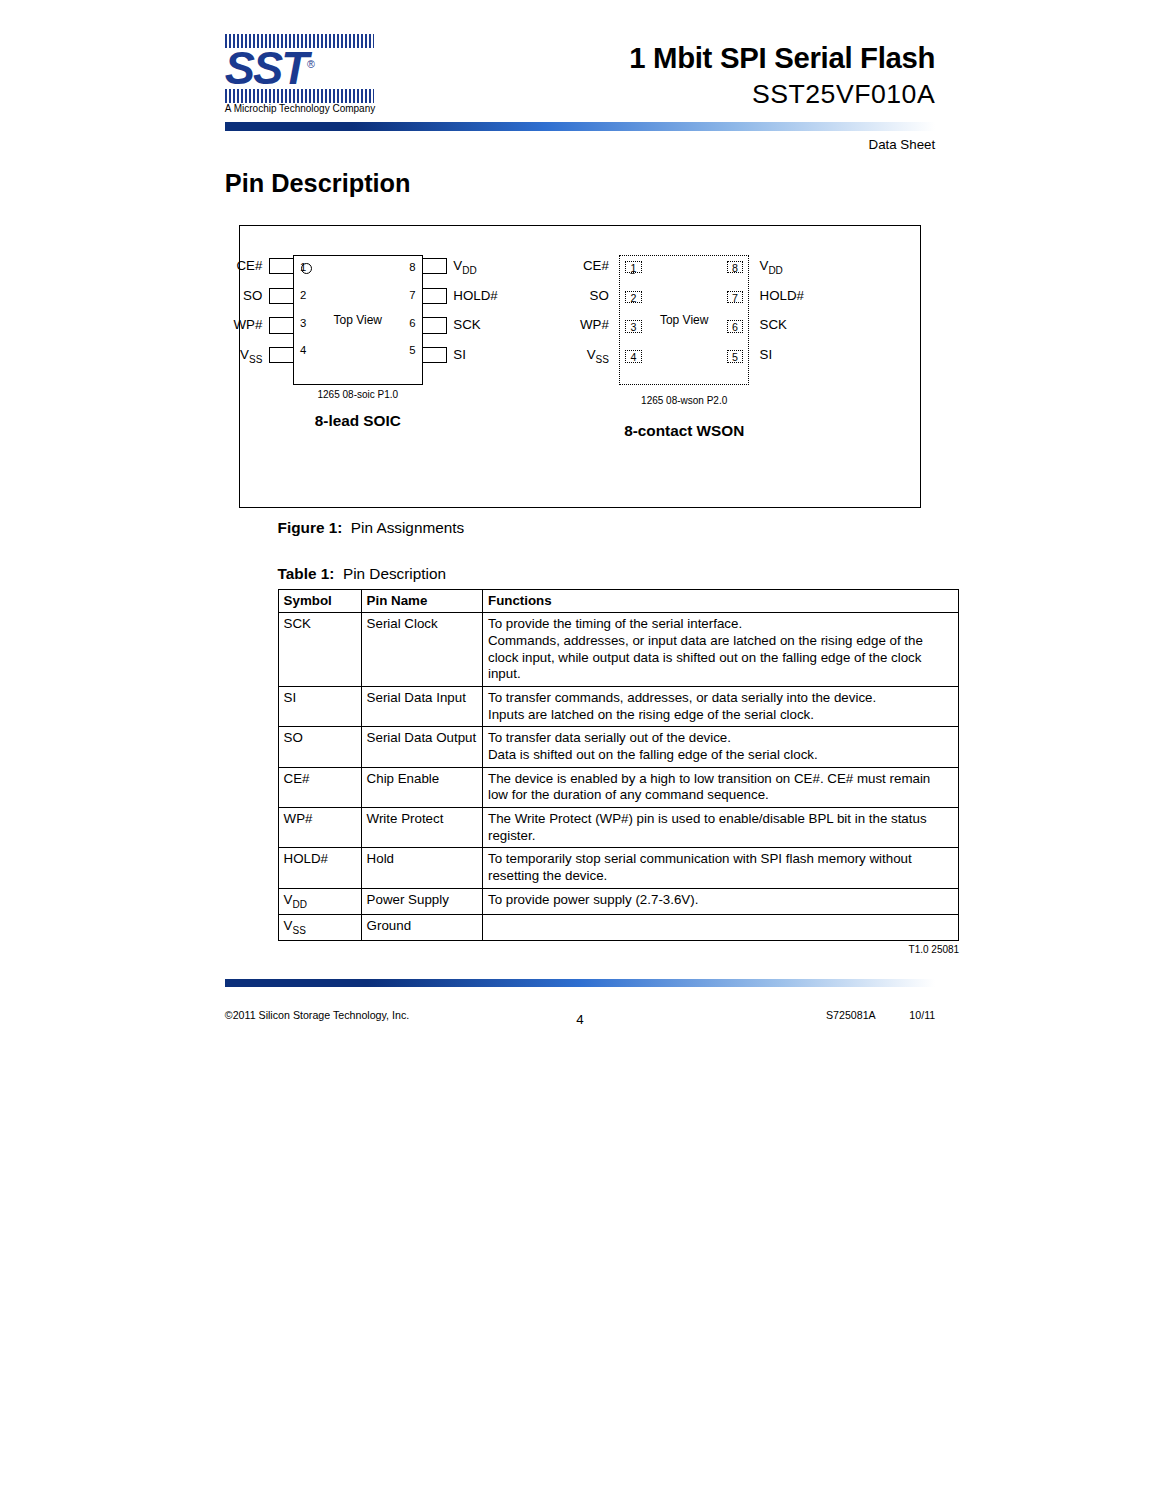SST®
A Microchip Technology Company
1 Mbit SPI Serial Flash
SST25VF010A
Data Sheet
Pin Description
Top View
1 2 3 4 8 7 6 5
CE# SO WP# VSS VDD HOLD# SCK SI
1265 08-soic P1.0
8-lead SOIC
Top View
1
2
3
4
8
7
6
5
CE# SO WP# VSS VDD HOLD# SCK SI
1265 08-wson P2.0
8-contact WSON
Figure 1: Pin Assignments
Table 1: Pin Description
| Symbol | Pin Name | Functions |
| --- | --- | --- |
| SCK | Serial Clock | To provide the timing of the serial interface. Commands, addresses, or input data are latched on the rising edge of the clock input, while output data is shifted out on the falling edge of the clock input. |
| SI | Serial Data Input | To transfer commands, addresses, or data serially into the device. Inputs are latched on the rising edge of the serial clock. |
| SO | Serial Data Output | To transfer data serially out of the device. Data is shifted out on the falling edge of the serial clock. |
| CE# | Chip Enable | The device is enabled by a high to low transition on CE#. CE# must remain low for the duration of any command sequence. |
| WP# | Write Protect | The Write Protect (WP#) pin is used to enable/disable BPL bit in the status register. |
| HOLD# | Hold | To temporarily stop serial communication with SPI flash memory without resetting the device. |
| V DD | Power Supply | To provide power supply (2.7-3.6V). |
| V SS | Ground | |
T1.0 25081
©2011 Silicon Storage Technology, Inc.
4
S725081A10/11